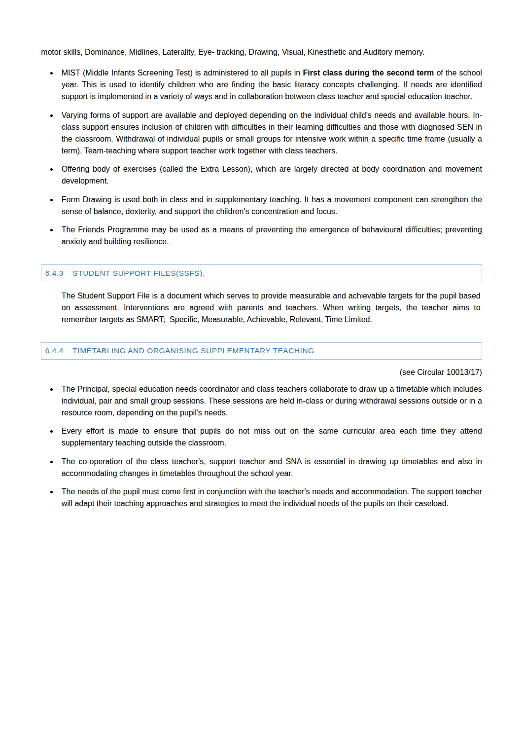motor skills, Dominance, Midlines, Laterality, Eye- tracking, Drawing, Visual, Kinesthetic and Auditory memory.
MIST (Middle Infants Screening Test) is administered to all pupils in First class during the second term of the school year. This is used to identify children who are finding the basic literacy concepts challenging. If needs are identified support is implemented in a variety of ways and in collaboration between class teacher and special education teacher.
Varying forms of support are available and deployed depending on the individual child's needs and available hours. In-class support ensures inclusion of children with difficulties in their learning difficulties and those with diagnosed SEN in the classroom. Withdrawal of individual pupils or small groups for intensive work within a specific time frame (usually a term). Team-teaching where support teacher work together with class teachers.
Offering body of exercises (called the Extra Lesson), which are largely directed at body coordination and movement development.
Form Drawing is used both in class and in supplementary teaching. It has a movement component can strengthen the sense of balance, dexterity, and support the children's concentration and focus.
The Friends Programme may be used as a means of preventing the emergence of behavioural difficulties; preventing anxiety and building resilience.
6.4.3 Student Support Files(SSFs).
The Student Support File is a document which serves to provide measurable and achievable targets for the pupil based on assessment. Interventions are agreed with parents and teachers. When writing targets, the teacher aims to remember targets as SMART; Specific, Measurable, Achievable, Relevant, Time Limited.
6.4.4 Timetabling and organising supplementary teaching
(see Circular 10013/17)
The Principal, special education needs coordinator and class teachers collaborate to draw up a timetable which includes individual, pair and small group sessions. These sessions are held in-class or during withdrawal sessions outside or in a resource room, depending on the pupil's needs.
Every effort is made to ensure that pupils do not miss out on the same curricular area each time they attend supplementary teaching outside the classroom.
The co-operation of the class teacher's, support teacher and SNA is essential in drawing up timetables and also in accommodating changes in timetables throughout the school year.
The needs of the pupil must come first in conjunction with the teacher's needs and accommodation. The support teacher will adapt their teaching approaches and strategies to meet the individual needs of the pupils on their caseload.